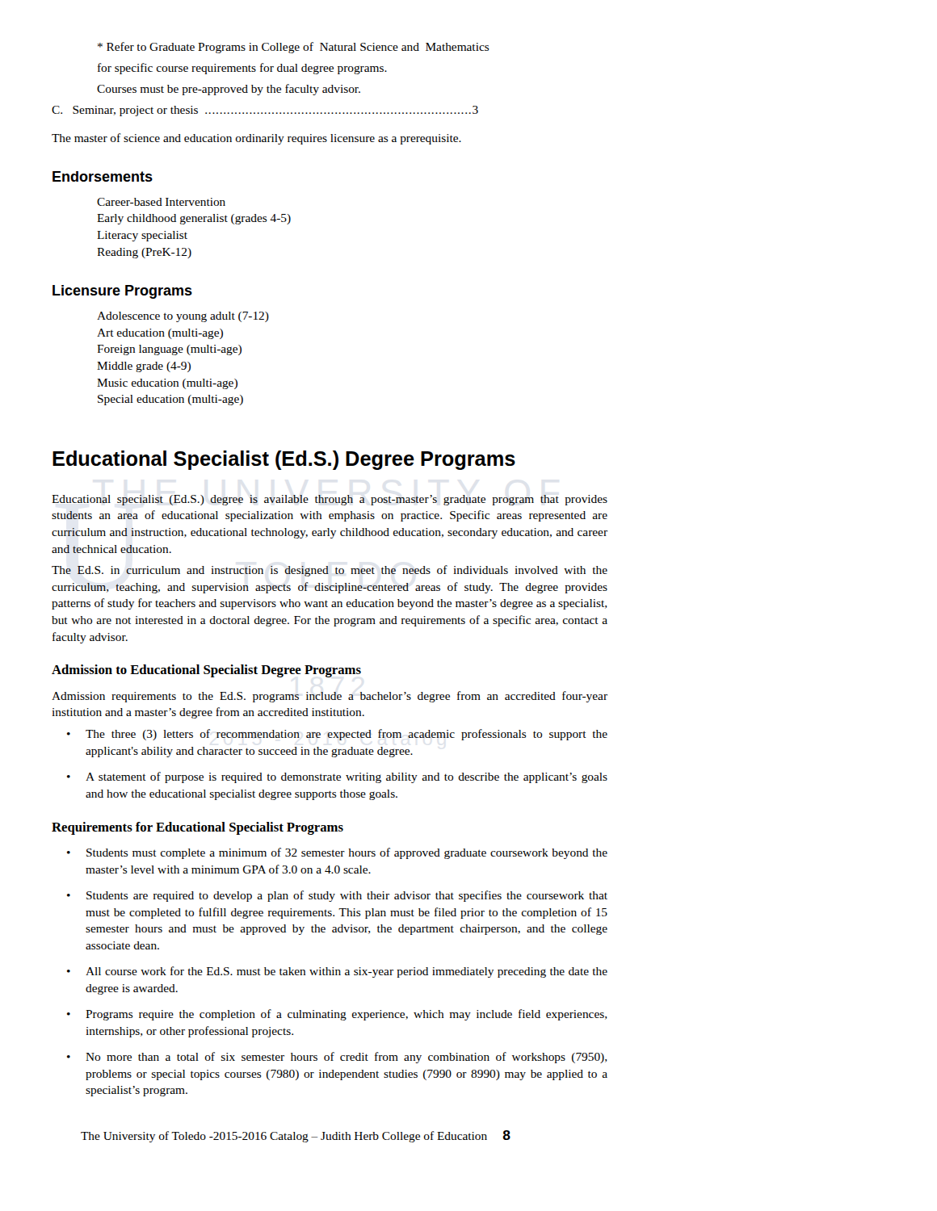U
THE UNIVERSITY OF
TOLEDO
1872
2015 - 2016 Catalog
* Refer to Graduate Programs in College of Natural Science and Mathematics
for specific course requirements for dual degree programs.
Courses must be pre-approved by the faculty advisor.
C. Seminar, project or thesis ........................................................................ 3
The master of science and education ordinarily requires licensure as a prerequisite.
Endorsements
Career-based Intervention
Early childhood generalist (grades 4-5)
Literacy specialist
Reading (PreK-12)
Licensure Programs
Adolescence to young adult (7-12)
Art education (multi-age)
Foreign language (multi-age)
Middle grade (4-9)
Music education (multi-age)
Special education (multi-age)
Educational Specialist (Ed.S.) Degree Programs
Educational specialist (Ed.S.) degree is available through a post-master’s graduate program that provides students an area of educational specialization with emphasis on practice. Specific areas represented are curriculum and instruction, educational technology, early childhood education, secondary education, and career and technical education.
The Ed.S. in curriculum and instruction is designed to meet the needs of individuals involved with the curriculum, teaching, and supervision aspects of discipline-centered areas of study. The degree provides patterns of study for teachers and supervisors who want an education beyond the master’s degree as a specialist, but who are not interested in a doctoral degree. For the program and requirements of a specific area, contact a faculty advisor.
Admission to Educational Specialist Degree Programs
Admission requirements to the Ed.S. programs include a bachelor’s degree from an accredited four-year institution and a master’s degree from an accredited institution.
The three (3) letters of recommendation are expected from academic professionals to support the applicant's ability and character to succeed in the graduate degree.
A statement of purpose is required to demonstrate writing ability and to describe the applicant’s goals and how the educational specialist degree supports those goals.
Requirements for Educational Specialist Programs
Students must complete a minimum of 32 semester hours of approved graduate coursework beyond the master’s level with a minimum GPA of 3.0 on a 4.0 scale.
Students are required to develop a plan of study with their advisor that specifies the coursework that must be completed to fulfill degree requirements. This plan must be filed prior to the completion of 15 semester hours and must be approved by the advisor, the department chairperson, and the college associate dean.
All course work for the Ed.S. must be taken within a six-year period immediately preceding the date the degree is awarded.
Programs require the completion of a culminating experience, which may include field experiences, internships, or other professional projects.
No more than a total of six semester hours of credit from any combination of workshops (7950), problems or special topics courses (7980) or independent studies (7990 or 8990) may be applied to a specialist’s program.
The University of Toledo -2015-2016 Catalog – Judith Herb College of Education
8